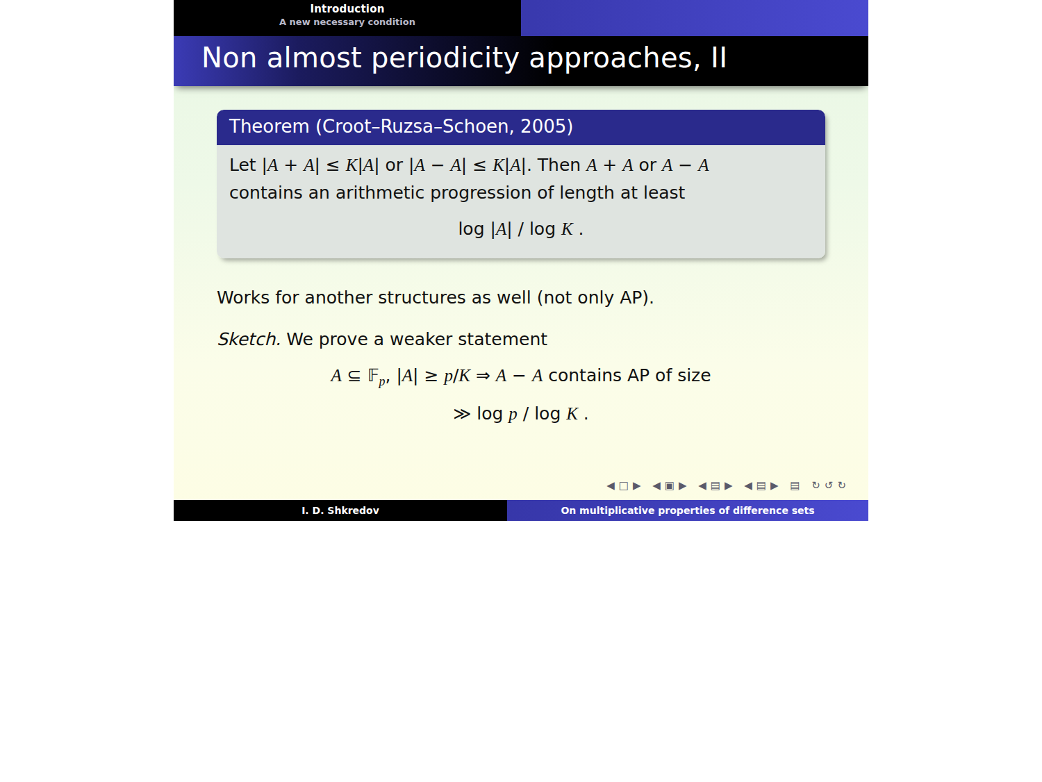Introduction
A new necessary condition
Non almost periodicity approaches, II
Theorem (Croot–Ruzsa–Schoen, 2005)
Let |A + A| ≤ K|A| or |A − A| ≤ K|A|. Then A + A or A − A
contains an arithmetic progression of length at least
log |A| / log K .
Works for another structures as well (not only AP).
Sketch. We prove a weaker statement
A ⊆ 𝔽p, |A| ≥ p/K ⇒ A − A contains AP of size
≫ log p / log K .
◀□▶ ◀▣▶ ◀▤▶ ◀▤▶ ▤ ↻↺↻
I. D. Shkredov
On multiplicative properties of difference sets